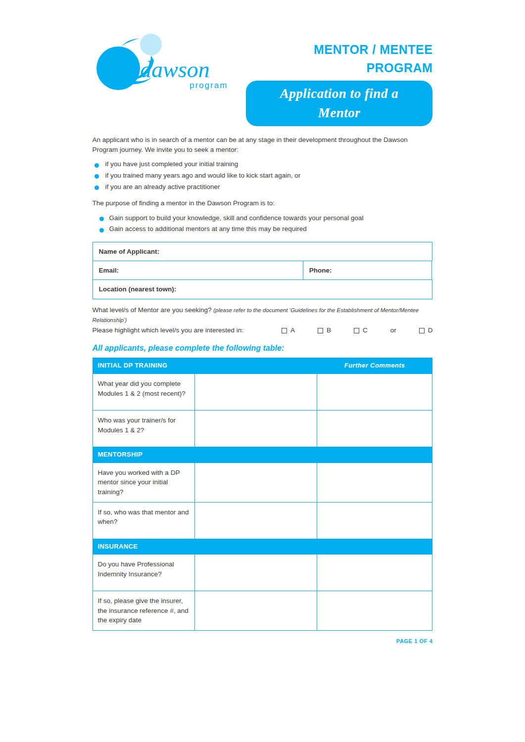dawson program
Mentor / Mentee Program
Application to find a Mentor
An applicant who is in search of a mentor can be at any stage in their development throughout the Dawson Program journey. We invite you to seek a mentor:
if you have just completed your initial training
if you trained many years ago and would like to kick start again, or
if you are an already active practitioner
The purpose of finding a mentor in the Dawson Program is to:
Gain support to build your knowledge, skill and confidence towards your personal goal
Gain access to additional mentors at any time this may be required
Name of Applicant:
Email:
Phone:
Location (nearest town):
What level/s of Mentor are you seeking? (please refer to the document ‘Guidelines for the Establishment of Mentor/Mentee Relationship’)
Please highlight which level/s you are interested in: A B C or D
All applicants, please complete the following table:
| INITIAL DP TRAINING | Further Comments |
| --- | --- |
| What year did you complete Modules 1 & 2 (most recent)? | | |
| Who was your trainer/s for Modules 1 & 2? | | |
| MENTORSHIP |
| Have you worked with a DP mentor since your initial training? | | |
| If so, who was that mentor and when? | | |
| INSURANCE |
| Do you have Professional Indemnity Insurance? | | |
| If so, please give the insurer, the insurance reference #, and the expiry date | | |
PAGE 1 OF 4